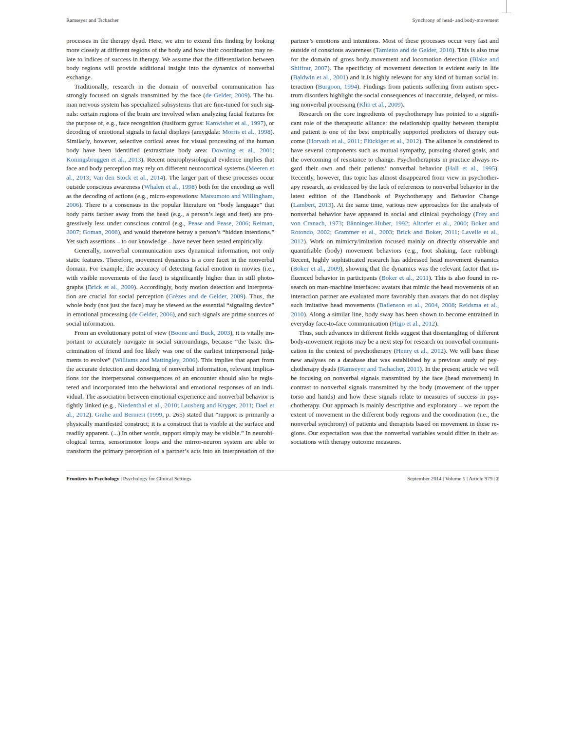Ramseyer and Tschacher
Synchrony of head- and body-movement
processes in the therapy dyad. Here, we aim to extend this finding by looking more closely at different regions of the body and how their coordination may relate to indices of success in therapy. We assume that the differentiation between body regions will provide additional insight into the dynamics of nonverbal exchange.
Traditionally, research in the domain of nonverbal communication has strongly focused on signals transmitted by the face (de Gelder, 2009). The human nervous system has specialized subsystems that are fine-tuned for such signals: certain regions of the brain are involved when analyzing facial features for the purpose of, e.g., face recognition (fusiform gyrus: Kanwisher et al., 1997), or decoding of emotional signals in facial displays (amygdala: Morris et al., 1998). Similarly, however, selective cortical areas for visual processing of the human body have been identified (extrastriate body area: Downing et al., 2001; Koningsbruggen et al., 2013). Recent neurophysiological evidence implies that face and body perception may rely on different neurocortical systems (Meeren et al., 2013; Van den Stock et al., 2014). The larger part of these processes occur outside conscious awareness (Whalen et al., 1998) both for the encoding as well as the decoding of actions (e.g., micro-expressions: Matsumoto and Willingham, 2006). There is a consensus in the popular literature on “body language” that body parts farther away from the head (e.g., a person’s legs and feet) are progressively less under conscious control (e.g., Pease and Pease, 2006; Reiman, 2007; Goman, 2008), and would therefore betray a person’s “hidden intentions.” Yet such assertions – to our knowledge – have never been tested empirically.
Generally, nonverbal communication uses dynamical information, not only static features. Therefore, movement dynamics is a core facet in the nonverbal domain. For example, the accuracy of detecting facial emotion in movies (i.e., with visible movements of the face) is significantly higher than in still photographs (Brick et al., 2009). Accordingly, body motion detection and interpretation are crucial for social perception (Grèzes and de Gelder, 2009). Thus, the whole body (not just the face) may be viewed as the essential “signaling device” in emotional processing (de Gelder, 2006), and such signals are prime sources of social information.
From an evolutionary point of view (Boone and Buck, 2003), it is vitally important to accurately navigate in social surroundings, because “the basic discrimination of friend and foe likely was one of the earliest interpersonal judgments to evolve” (Williams and Mattingley, 2006). This implies that apart from the accurate detection and decoding of nonverbal information, relevant implications for the interpersonal consequences of an encounter should also be registered and incorporated into the behavioral and emotional responses of an individual. The association between emotional experience and nonverbal behavior is tightly linked (e.g., Niedenthal et al., 2010; Lausberg and Kryger, 2011; Dael et al., 2012). Grahe and Bernieri (1999, p. 265) stated that “rapport is primarily a physically manifested construct; it is a construct that is visible at the surface and readily apparent. (...) In other words, rapport simply may be visible.” In neurobiological terms, sensorimotor loops and the mirror-neuron system are able to transform the primary perception of a partner’s acts into an interpretation of the partner’s emotions and intentions. Most of these processes occur very fast and outside of conscious awareness (Tamietto and de Gelder, 2010). This is also true for the domain of gross body-movement and locomotion detection (Blake and Shiffrar, 2007). The specificity of movement detection is evident early in life (Baldwin et al., 2001) and it is highly relevant for any kind of human social interaction (Burgoon, 1994). Findings from patients suffering from autism spectrum disorders highlight the social consequences of inaccurate, delayed, or missing nonverbal processing (Klin et al., 2009).
Research on the core ingredients of psychotherapy has pointed to a significant role of the therapeutic alliance: the relationship quality between therapist and patient is one of the best empirically supported predictors of therapy outcome (Horvath et al., 2011; Flückiger et al., 2012). The alliance is considered to have several components such as mutual sympathy, pursuing shared goals, and the overcoming of resistance to change. Psychotherapists in practice always regard their own and their patients’ nonverbal behavior (Hall et al., 1995). Recently, however, this topic has almost disappeared from view in psychotherapy research, as evidenced by the lack of references to nonverbal behavior in the latest edition of the Handbook of Psychotherapy and Behavior Change (Lambert, 2013). At the same time, various new approaches for the analysis of nonverbal behavior have appeared in social and clinical psychology (Frey and von Cranach, 1973; Bänninger-Huber, 1992; Altorfer et al., 2000; Boker and Rotondo, 2002; Grammer et al., 2003; Brick and Boker, 2011; Lavelle et al., 2012). Work on mimicry/imitation focused mainly on directly observable and quantifiable (body) movement behaviors (e.g., foot shaking, face rubbing). Recent, highly sophisticated research has addressed head movement dynamics (Boker et al., 2009), showing that the dynamics was the relevant factor that influenced behavior in participants (Boker et al., 2011). This is also found in research on man-machine interfaces: avatars that mimic the head movements of an interaction partner are evaluated more favorably than avatars that do not display such imitative head movements (Bailenson et al., 2004, 2008; Reidsma et al., 2010). Along a similar line, body sway has been shown to become entrained in everyday face-to-face communication (Higo et al., 2012).
Thus, such advances in different fields suggest that disentangling of different body-movement regions may be a next step for research on nonverbal communication in the context of psychotherapy (Henry et al., 2012). We will base these new analyses on a database that was established by a previous study of psychotherapy dyads (Ramseyer and Tschacher, 2011). In the present article we will be focusing on nonverbal signals transmitted by the face (head movement) in contrast to nonverbal signals transmitted by the body (movement of the upper torso and hands) and how these signals relate to measures of success in psychotherapy. Our approach is mainly descriptive and exploratory – we report the extent of movement in the different body regions and the coordination (i.e., the nonverbal synchrony) of patients and therapists based on movement in these regions. Our expectation was that the nonverbal variables would differ in their associations with therapy outcome measures.
Frontiers in Psychology | Psychology for Clinical Settings
September 2014 | Volume 5 | Article 979 | 2